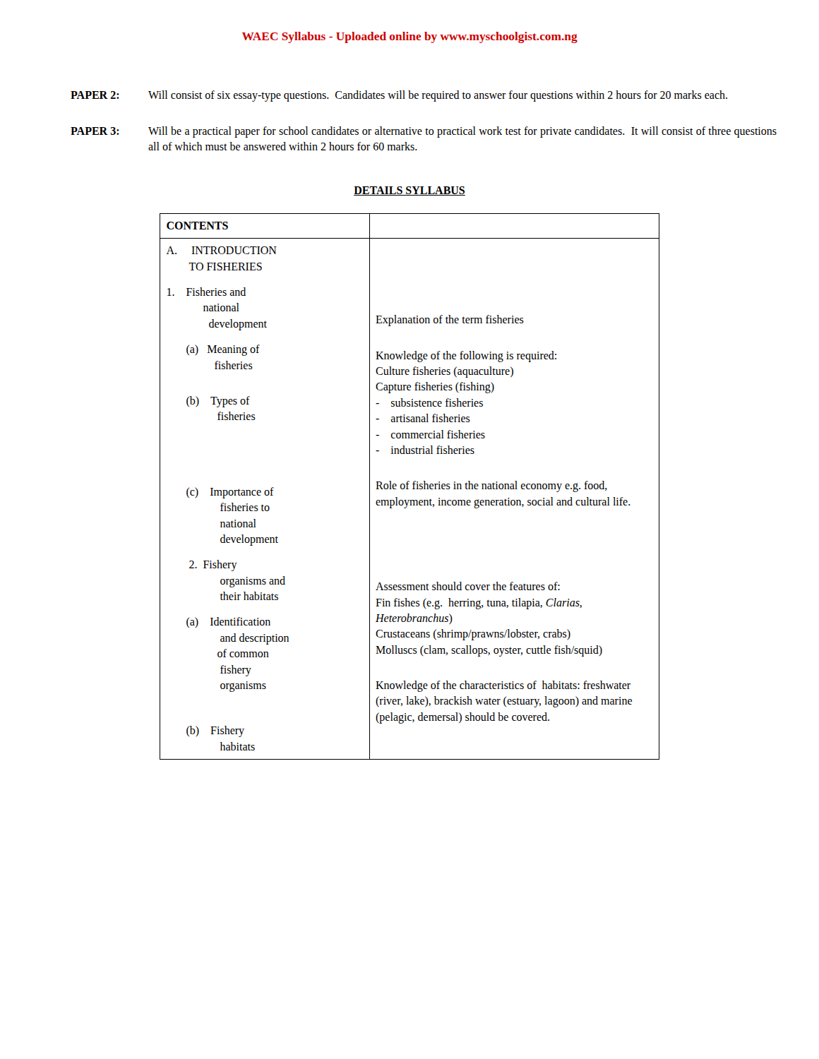WAEC Syllabus - Uploaded online by www.myschoolgist.com.ng
PAPER 2: Will consist of six essay-type questions. Candidates will be required to answer four questions within 2 hours for 20 marks each.
PAPER 3: Will be a practical paper for school candidates or alternative to practical work test for private candidates. It will consist of three questions all of which must be answered within 2 hours for 60 marks.
DETAILS SYLLABUS
| CONTENTS | |
| --- | --- |
| A. INTRODUCTION TO FISHERIES 1. Fisheries and national development (a) Meaning of fisheries (b) Types of fisheries (c) Importance of fisheries to national development 2. Fishery organisms and their habitats (a) Identification and description of common fishery organisms (b) Fishery habitats | Explanation of the term fisheries Knowledge of the following is required: Culture fisheries (aquaculture) Capture fisheries (fishing) subsistence fisheries artisanal fisheries commercial fisheries industrial fisheries Role of fisheries in the national economy e.g. food, employment, income generation, social and cultural life. Assessment should cover the features of: Fin fishes (e.g. herring, tuna, tilapia, Clarias, Heterobranchus ) Crustaceans (shrimp/prawns/lobster, crabs) Molluscs (clam, scallops, oyster, cuttle fish/squid) Knowledge of the characteristics of habitats: freshwater (river, lake), brackish water (estuary, lagoon) and marine (pelagic, demersal) should be covered. |